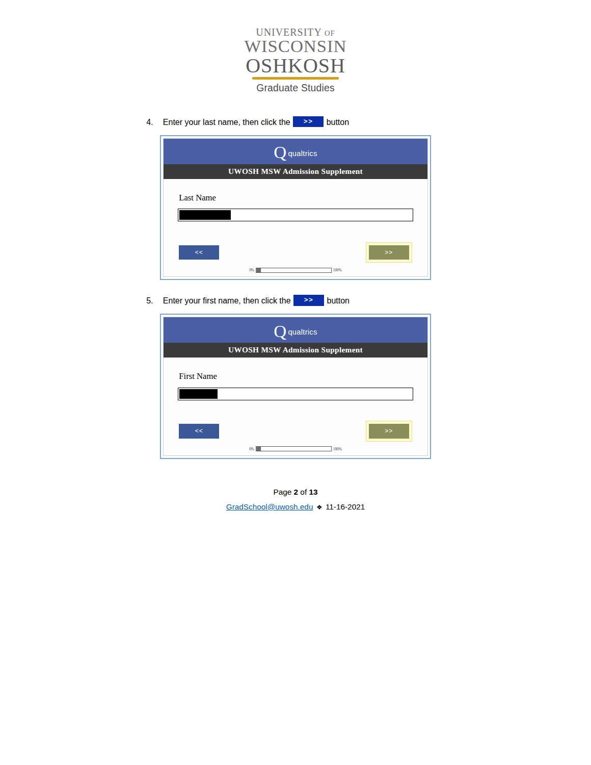UNIVERSITY OF WISCONSIN OSHKOSH
Graduate Studies
4. Enter your last name, then click the >> button
Qqualtrics
UWOSH MSW Admission Supplement
Last Name
<<
0% 100%
>>
5. Enter your first name, then click the >> button
Qqualtrics
UWOSH MSW Admission Supplement
First Name
<<
0% 100%
>>
Page 2 of 13
GradSchool@uwosh.edu ❖ 11-16-2021